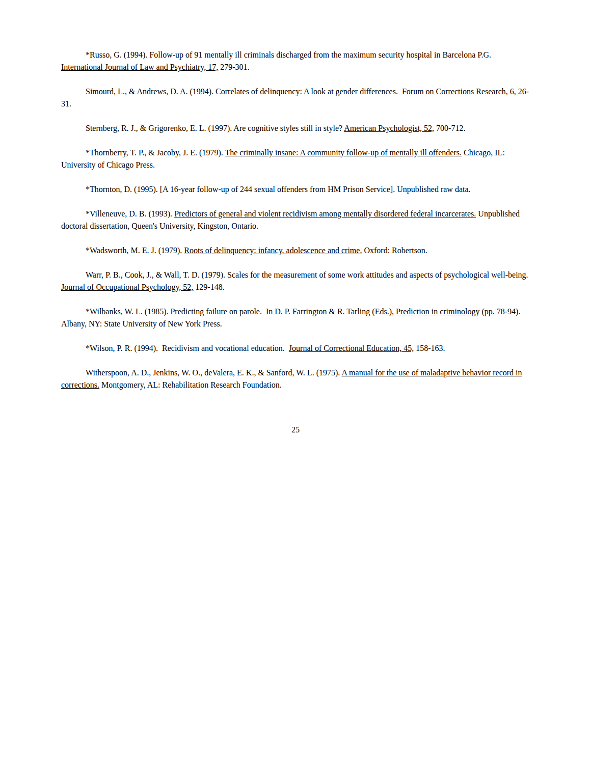*Russo, G. (1994). Follow-up of 91 mentally ill criminals discharged from the maximum security hospital in Barcelona P.G. International Journal of Law and Psychiatry, 17, 279-301.
Simourd, L., & Andrews, D. A. (1994). Correlates of delinquency: A look at gender differences. Forum on Corrections Research, 6, 26-31.
Sternberg, R. J., & Grigorenko, E. L. (1997). Are cognitive styles still in style? American Psychologist, 52, 700-712.
*Thornberry, T. P., & Jacoby, J. E. (1979). The criminally insane: A community follow-up of mentally ill offenders. Chicago, IL: University of Chicago Press.
*Thornton, D. (1995). [A 16-year follow-up of 244 sexual offenders from HM Prison Service]. Unpublished raw data.
*Villeneuve, D. B. (1993). Predictors of general and violent recidivism among mentally disordered federal incarcerates. Unpublished doctoral dissertation, Queen's University, Kingston, Ontario.
*Wadsworth, M. E. J. (1979). Roots of delinquency: infancy, adolescence and crime. Oxford: Robertson.
Warr, P. B., Cook, J., & Wall, T. D. (1979). Scales for the measurement of some work attitudes and aspects of psychological well-being. Journal of Occupational Psychology, 52, 129-148.
*Wilbanks, W. L. (1985). Predicting failure on parole. In D. P. Farrington & R. Tarling (Eds.), Prediction in criminology (pp. 78-94). Albany, NY: State University of New York Press.
*Wilson, P. R. (1994). Recidivism and vocational education. Journal of Correctional Education, 45, 158-163.
Witherspoon, A. D., Jenkins, W. O., deValera, E. K., & Sanford, W. L. (1975). A manual for the use of maladaptive behavior record in corrections. Montgomery, AL: Rehabilitation Research Foundation.
25